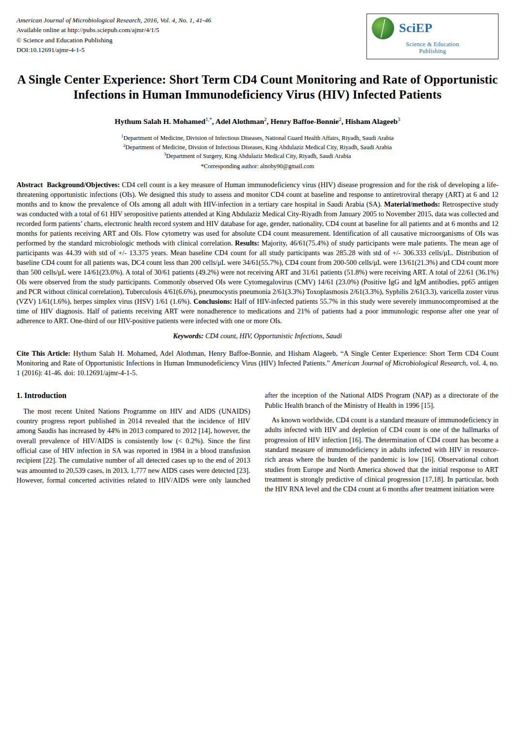American Journal of Microbiological Research, 2016, Vol. 4, No. 1, 41-46
Available online at http://pubs.sciepub.com/ajmr/4/1/5
© Science and Education Publishing
DOI:10.12691/ajmr-4-1-5
Sci EP
Science & Education
Publishing
A Single Center Experience: Short Term CD4 Count Monitoring and Rate of Opportunistic Infections in Human Immunodeficiency Virus (HIV) Infected Patients
Hythum Salah H. Mohamed1,*, Adel Alothman2, Henry Baffoe-Bonnie2, Hisham Alageeb3
1Department of Medicine, Division of Infectious Diseases, National Guard Health Affairs, Riyadh, Saudi Arabia
2Department of Medicine, Divsion of Infectious Diseases, King Abdulaziz Medical City, Riyadh, Saudi Arabia
3Department of Surgery, King Abdulaziz Medical City, Riyadh, Saudi Arabia
*Corresponding author: alnoby90@gmail.com
Abstract Background/Objectives: CD4 cell count is a key measure of Human immunodeficiency virus (HIV) disease progression and for the risk of developing a life-threatening opportunistic infections (OIs). We designed this study to assess and monitor CD4 count at baseline and response to antiretroviral therapy (ART) at 6 and 12 months and to know the prevalence of OIs among all adult with HIV-infection in a tertiary care hospital in Saudi Arabia (SA). Material/methods: Retrospective study was conducted with a total of 61 HIV seropositive patients attended at King Abdulaziz Medical City-Riyadh from January 2005 to November 2015, data was collected and recorded form patients’ charts, electronic health record system and HIV database for age, gender, nationality, CD4 count at baseline for all patients and at 6 months and 12 months for patients receiving ART and OIs. Flow cytometry was used for absolute CD4 count measurement. Identification of all causative microorganisms of OIs was performed by the standard microbiologic methods with clinical correlation. Results: Majority, 46/61(75.4%) of study participants were male patients. The mean age of participants was 44.39 with std of +/- 13.375 years. Mean baseline CD4 count for all study participants was 285.28 with std of +/- 306.333 cells/μL. Distribution of baseline CD4 count for all patients was, DC4 count less than 200 cells/μL were 34/61(55.7%), CD4 count from 200-500 cells/μL were 13/61(21.3%) and CD4 count more than 500 cells/μL were 14/61(23.0%). A total of 30/61 patients (49.2%) were not receiving ART and 31/61 patients (51.8%) were receiving ART. A total of 22/61 (36.1%) OIs were observed from the study participants. Commonly observed OIs were Cytomegalovirus (CMV) 14/61 (23.0%) (Positive IgG and IgM antibodies, pp65 antigen and PCR without clinical correlation), Tuberculosis 4/61(6.6%), pneumocystis pneumonia 2/61(3.3%) Toxoplasmosis 2/61(3.3%), Syphilis 2/61(3.3), varicella zoster virus (VZV) 1/61(1.6%), herpes simplex virus (HSV) 1/61 (1.6%). Conclusions: Half of HIV-infected patients 55.7% in this study were severely immunocompromised at the time of HIV diagnosis. Half of patients receiving ART were nonadherence to medications and 21% of patients had a poor immunologic response after one year of adherence to ART. One-third of our HIV-positive patients were infected with one or more OIs.
Keywords: CD4 count, HIV, Opportunistic Infections, Saudi
Cite This Article: Hythum Salah H. Mohamed, Adel Alothman, Henry Baffoe-Bonnie, and Hisham Alageeb, “A Single Center Experience: Short Term CD4 Count Monitoring and Rate of Opportunistic Infections in Human Immunodeficiency Virus (HIV) Infected Patients.” American Journal of Microbiological Research, vol. 4, no. 1 (2016): 41-46. doi: 10.12691/ajmr-4-1-5.
1. Introduction
The most recent United Nations Programme on HIV and AIDS (UNAIDS) country progress report published in 2014 revealed that the incidence of HIV among Saudis has increased by 44% in 2013 compared to 2012 [14], however, the overall prevalence of HIV/AIDS is consistently low (< 0.2%). Since the first official case of HIV infection in SA was reported in 1984 in a blood transfusion recipient [22]. The cumulative number of all detected cases up to the end of 2013 was amounted to 20,539 cases, in 2013, 1,777 new AIDS cases were detected [23]. However, formal concerted activities related to HIV/AIDS were only launched after the inception of the National AIDS Program (NAP) as a directorate of the Public Health branch of the Ministry of Health in 1996 [15].
As known worldwide, CD4 count is a standard measure of immunodeficiency in adults infected with HIV and depletion of CD4 count is one of the hallmarks of progression of HIV infection [16]. The determination of CD4 count has become a standard measure of immunodeficiency in adults infected with HIV in resource-rich areas where the burden of the pandemic is low [16]. Observational cohort studies from Europe and North America showed that the initial response to ART treatment is strongly predictive of clinical progression [17,18]. In particular, both the HIV RNA level and the CD4 count at 6 months after treatment initiation were